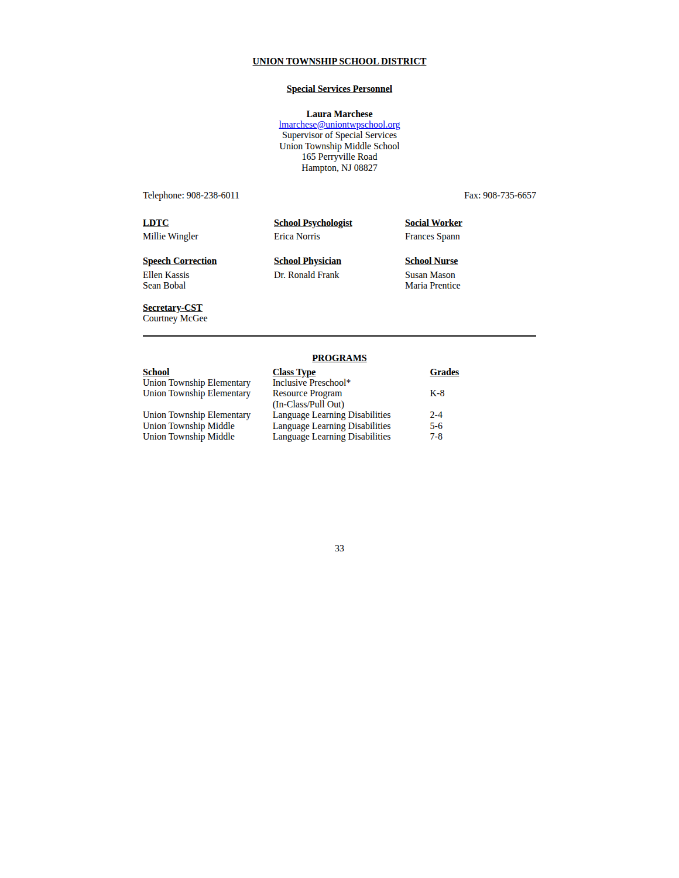UNION TOWNSHIP SCHOOL DISTRICT
Special Services Personnel
Laura Marchese
lmarchese@uniontwpschool.org
Supervisor of Special Services
Union Township Middle School
165 Perryville Road
Hampton, NJ 08827
Telephone: 908-238-6011
Fax: 908-735-6657
| LDTC | School Psychologist | Social Worker |
| Millie Wingler | Erica Norris | Frances Spann |
| Speech Correction | School Physician | School Nurse |
| Ellen Kassis | Dr. Ronald Frank | Susan Mason |
| Sean Bobal | | Maria Prentice |
Secretary-CST
Courtney McGee
PROGRAMS
| School | Class Type | Grades |
| --- | --- | --- |
| Union Township Elementary | Inclusive Preschool* | |
| Union Township Elementary | Resource Program (In-Class/Pull Out) | K-8 |
| Union Township Elementary | Language Learning Disabilities | 2-4 |
| Union Township Middle | Language Learning Disabilities | 5-6 |
| Union Township Middle | Language Learning Disabilities | 7-8 |
33